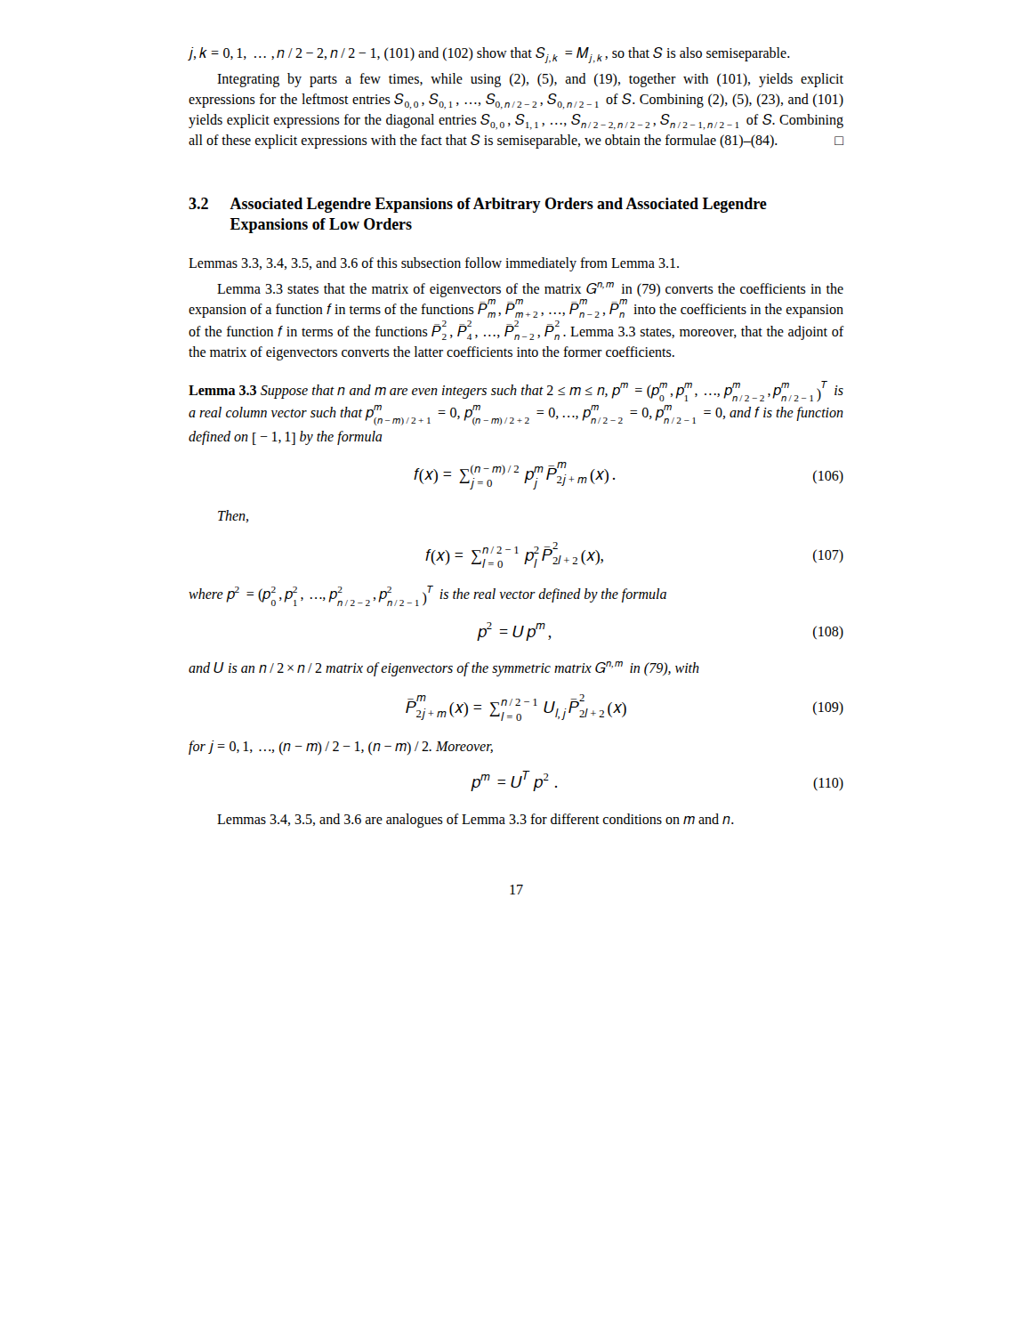j,k=0,1,…,n/2−2,n/2−1, (101) and (102) show that Sj,k=Mj,k, so that S is also semiseparable.
Integrating by parts a few times, while using (2), (5), and (19), together with (101), yields explicit expressions for the leftmost entries S0,0, S0,1, …, S0,n/2−2, S0,n/2−1 of S. Combining (2), (5), (23), and (101) yields explicit expressions for the diagonal entries S0,0, S1,1, …, Sn/2−2,n/2−2, Sn/2−1,n/2−1 of S. Combining all of these explicit expressions with the fact that S is semiseparable, we obtain the formulae (81)–(84). □
3.2 Associated Legendre Expansions of Arbitrary Orders and Associated Legendre Expansions of Low Orders
Lemmas 3.3, 3.4, 3.5, and 3.6 of this subsection follow immediately from Lemma 3.1.
Lemma 3.3 states that the matrix of eigenvectors of the matrix Gn,m in (79) converts the coefficients in the expansion of a function f in terms of the functions P¯mm, P¯m+2m, …, P¯n−2m, P¯nm into the coefficients in the expansion of the function f in terms of the functions P¯22, P¯42, …, P¯n−22, P¯n2. Lemma 3.3 states, moreover, that the adjoint of the matrix of eigenvectors converts the latter coefficients into the former coefficients.
Lemma 3.3 Suppose that n and m are even integers such that 2≤m≤n, pm=(p0m,p1m, …, pn/2−2m,pn/2−1m)T is a real column vector such that p(n−m)/2+1m=0, p(n−m)/2+2m=0, …, pn/2−2m=0, pn/2−1m=0, and f is the function defined on [−1,1] by the formula
f(x)= ∑ j=0 (n−m)/2 pjm P¯2j+mm (x). (106)
Then,
f(x)= ∑ l=0 n/2−1 pl2 P¯2l+22 (x), (107)
where p2=(p02,p12, …, pn/2−22,pn/2−12)T is the real vector defined by the formula
p2=Upm, (108)
and U is an n/2×n/2 matrix of eigenvectors of the symmetric matrix Gn,m in (79), with
P¯2j+mm (x)= ∑ l=0 n/2−1 Ul,j P¯2l+22 (x) (109)
for j=0,1, …, (n−m)/2−1, (n−m)/2. Moreover,
pm=UTp2. (110)
Lemmas 3.4, 3.5, and 3.6 are analogues of Lemma 3.3 for different conditions on m and n.
17